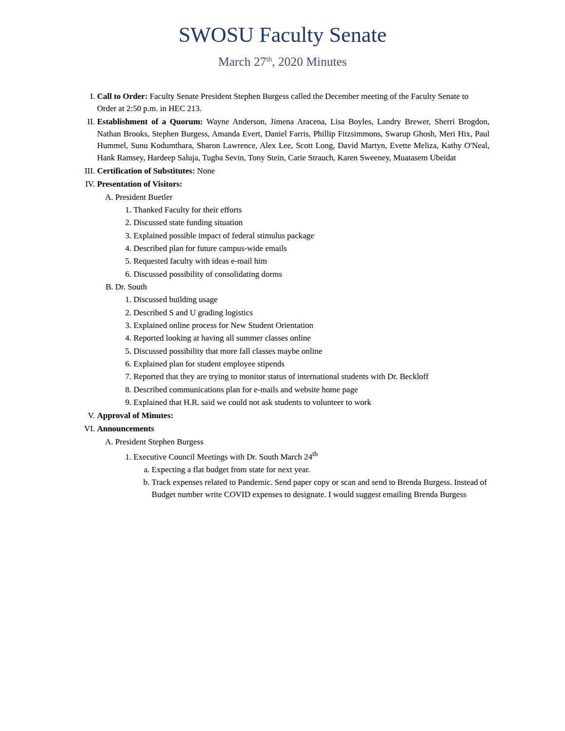SWOSU Faculty Senate
March 27th, 2020 Minutes
Call to Order: Faculty Senate President Stephen Burgess called the December meeting of the Faculty Senate to Order at 2:50 p.m. in HEC 213.
Establishment of a Quorum: Wayne Anderson, Jimena Aracena, Lisa Boyles, Landry Brewer, Sherri Brogdon, Nathan Brooks, Stephen Burgess, Amanda Evert, Daniel Farris, Phillip Fitzsimmons, Swarup Ghosh, Meri Hix, Paul Hummel, Sunu Kodumthara, Sharon Lawrence, Alex Lee, Scott Long, David Martyn, Evette Meliza, Kathy O'Neal, Hank Ramsey, Hardeep Saluja, Tugba Sevin, Tony Stein, Carie Strauch, Karen Sweeney, Muatasem Ubeidat
Certification of Substitutes: None
Presentation of Visitors:
President Buetler
Thanked Faculty for their efforts
Discussed state funding situation
Explained possible impact of federal stimulus package
Described plan for future campus-wide emails
Requested faculty with ideas e-mail him
Discussed possibility of consolidating dorms
Dr. South
Discussed building usage
Described S and U grading logistics
Explained online process for New Student Orientation
Reported looking at having all summer classes online
Discussed possibility that more fall classes maybe online
Explained plan for student employee stipends
Reported that they are trying to monitor status of international students with Dr. Beckloff
Described communications plan for e-mails and website home page
Explained that H.R. said we could not ask students to volunteer to work
Approval of Minutes:
Announcements
President Stephen Burgess
Executive Council Meetings with Dr. South March 24th
Expecting a flat budget from state for next year.
Track expenses related to Pandemic. Send paper copy or scan and send to Brenda Burgess. Instead of Budget number write COVID expenses to designate. I would suggest emailing Brenda Burgess